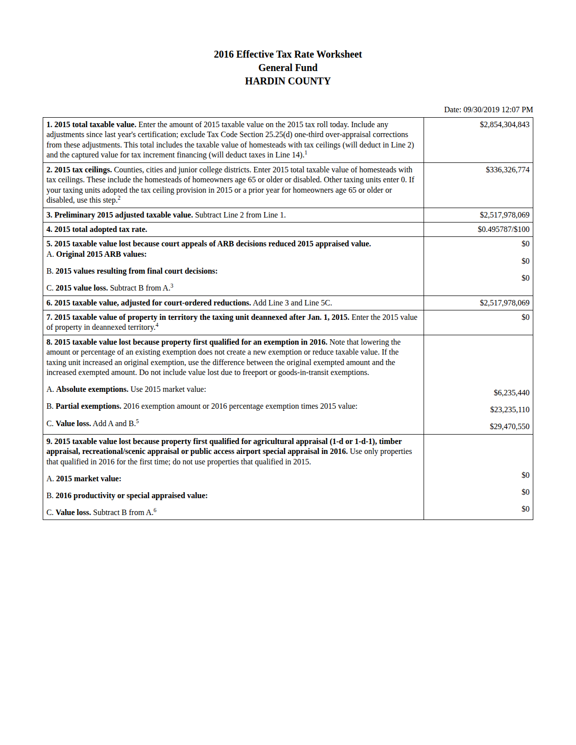2016 Effective Tax Rate Worksheet
General Fund
HARDIN COUNTY
Date: 09/30/2019 12:07 PM
| 1. 2015 total taxable value. Enter the amount of 2015 taxable value on the 2015 tax roll today. Include any adjustments since last year's certification; exclude Tax Code Section 25.25(d) one-third over-appraisal corrections from these adjustments. This total includes the taxable value of homesteads with tax ceilings (will deduct in Line 2) and the captured value for tax increment financing (will deduct taxes in Line 14). 1 | $2,854,304,843 |
| 2. 2015 tax ceilings. Counties, cities and junior college districts. Enter 2015 total taxable value of homesteads with tax ceilings. These include the homesteads of homeowners age 65 or older or disabled. Other taxing units enter 0. If your taxing units adopted the tax ceiling provision in 2015 or a prior year for homeowners age 65 or older or disabled, use this step. 2 | $336,326,774 |
| 3. Preliminary 2015 adjusted taxable value. Subtract Line 2 from Line 1. | $2,517,978,069 |
| 4. 2015 total adopted tax rate. | $0.495787/$100 |
| 5. 2015 taxable value lost because court appeals of ARB decisions reduced 2015 appraised value. A. Original 2015 ARB values: B. 2015 values resulting from final court decisions: C. 2015 value loss. Subtract B from A. 3 | $0 $0 $0 |
| 6. 2015 taxable value, adjusted for court-ordered reductions. Add Line 3 and Line 5C. | $2,517,978,069 |
| 7. 2015 taxable value of property in territory the taxing unit deannexed after Jan. 1, 2015. Enter the 2015 value of property in deannexed territory. 4 | $0 |
| 8. 2015 taxable value lost because property first qualified for an exemption in 2016. Note that lowering the amount or percentage of an existing exemption does not create a new exemption or reduce taxable value. If the taxing unit increased an original exemption, use the difference between the original exempted amount and the increased exempted amount. Do not include value lost due to freeport or goods-in-transit exemptions. A. Absolute exemptions. Use 2015 market value: B. Partial exemptions. 2016 exemption amount or 2016 percentage exemption times 2015 value: C. Value loss. Add A and B. 5 | $6,235,440 $23,235,110 $29,470,550 |
| 9. 2015 taxable value lost because property first qualified for agricultural appraisal (1-d or 1-d-1), timber appraisal, recreational/scenic appraisal or public access airport special appraisal in 2016. Use only properties that qualified in 2016 for the first time; do not use properties that qualified in 2015. A. 2015 market value: B. 2016 productivity or special appraised value: C. Value loss. Subtract B from A. 6 | $0 $0 $0 |